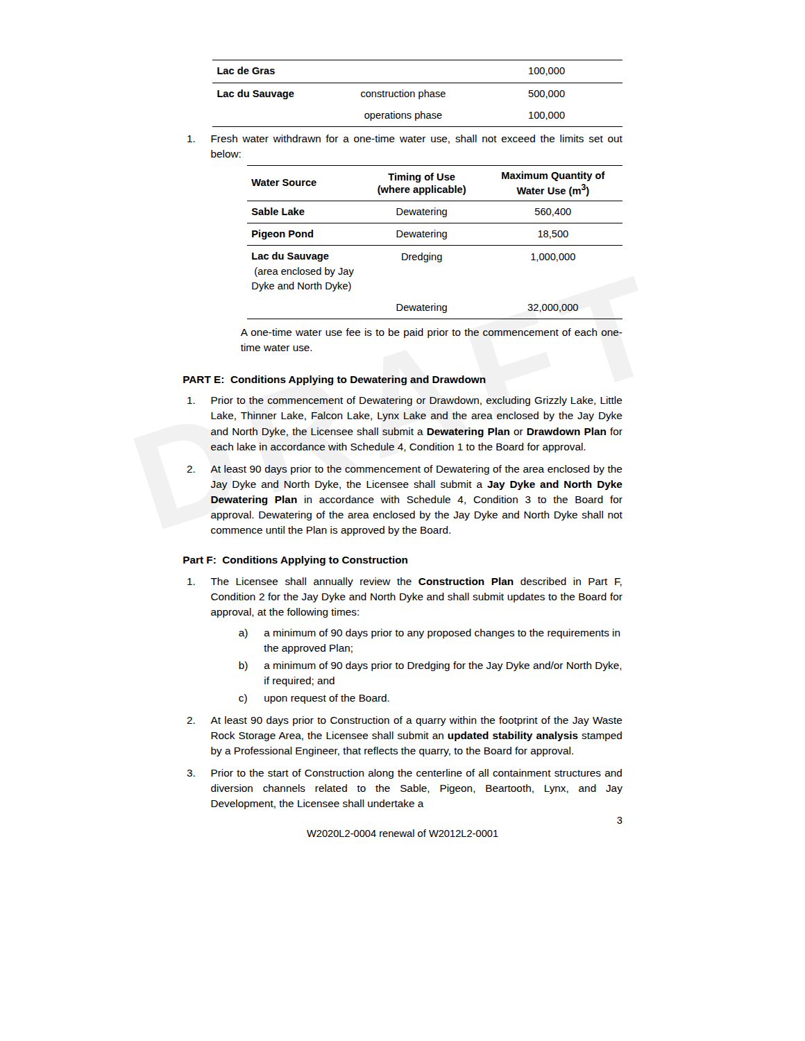DRAFT
| Lac de Gras | | 100,000 |
| Lac du Sauvage | construction phase | 500,000 |
| | operations phase | 100,000 |
Fresh water withdrawn for a one-time water use, shall not exceed the limits set out below:
| Water Source | Timing of Use (where applicable) | Maximum Quantity of Water Use (m 3 ) |
| --- | --- | --- |
| Sable Lake | Dewatering | 560,400 |
| Pigeon Pond | Dewatering | 18,500 |
| Lac du Sauvage (area enclosed by Jay Dyke and North Dyke) | Dredging | 1,000,000 |
| | Dewatering | 32,000,000 |
A one-time water use fee is to be paid prior to the commencement of each one-time water use.
PART E: Conditions Applying to Dewatering and Drawdown
Prior to the commencement of Dewatering or Drawdown, excluding Grizzly Lake, Little Lake, Thinner Lake, Falcon Lake, Lynx Lake and the area enclosed by the Jay Dyke and North Dyke, the Licensee shall submit a Dewatering Plan or Drawdown Plan for each lake in accordance with Schedule 4, Condition 1 to the Board for approval.
At least 90 days prior to the commencement of Dewatering of the area enclosed by the Jay Dyke and North Dyke, the Licensee shall submit a Jay Dyke and North Dyke Dewatering Plan in accordance with Schedule 4, Condition 3 to the Board for approval. Dewatering of the area enclosed by the Jay Dyke and North Dyke shall not commence until the Plan is approved by the Board.
Part F: Conditions Applying to Construction
The Licensee shall annually review the Construction Plan described in Part F, Condition 2 for the Jay Dyke and North Dyke and shall submit updates to the Board for approval, at the following times:
a minimum of 90 days prior to any proposed changes to the requirements in the approved Plan;
a minimum of 90 days prior to Dredging for the Jay Dyke and/or North Dyke, if required; and
upon request of the Board.
At least 90 days prior to Construction of a quarry within the footprint of the Jay Waste Rock Storage Area, the Licensee shall submit an updated stability analysis stamped by a Professional Engineer, that reflects the quarry, to the Board for approval.
Prior to the start of Construction along the centerline of all containment structures and diversion channels related to the Sable, Pigeon, Beartooth, Lynx, and Jay Development, the Licensee shall undertake a
3
W2020L2-0004 renewal of W2012L2-0001